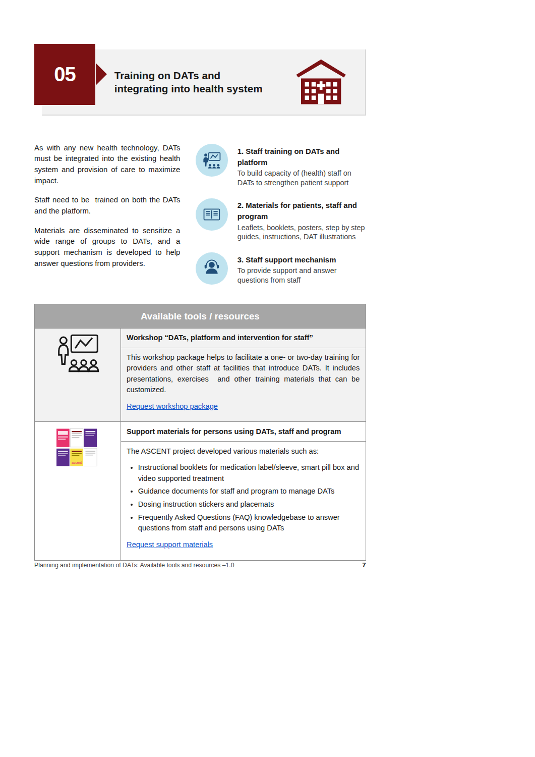05
Training on DATs and integrating into health system
As with any new health technology, DATs must be integrated into the existing health system and provision of care to maximize impact.
Staff need to be trained on both the DATs and the platform.
Materials are disseminated to sensitize a wide range of groups to DATs, and a support mechanism is developed to help answer questions from providers.
1. Staff training on DATs and platform
To build capacity of (health) staff on DATs to strengthen patient support
2. Materials for patients, staff and program
Leaflets, booklets, posters, step by step guides, instructions, DAT illustrations
3. Staff support mechanism
To provide support and answer questions from staff
| Available tools / resources |
| --- |
| | Workshop “DATs, platform and intervention for staff” |
| This workshop package helps to facilitate a one- or two-day training for providers and other staff at facilities that introduce DATs. It includes presentations, exercises and other training materials that can be customized. Request workshop package |
| ascent | Support materials for persons using DATs, staff and program |
| The ASCENT project developed various materials such as: Instructional booklets for medication label/sleeve, smart pill box and video supported treatment Guidance documents for staff and program to manage DATs Dosing instruction stickers and placemats Frequently Asked Questions (FAQ) knowledgebase to answer questions from staff and persons using DATs Request support materials |
Planning and implementation of DATs: Available tools and resources –1.0
7